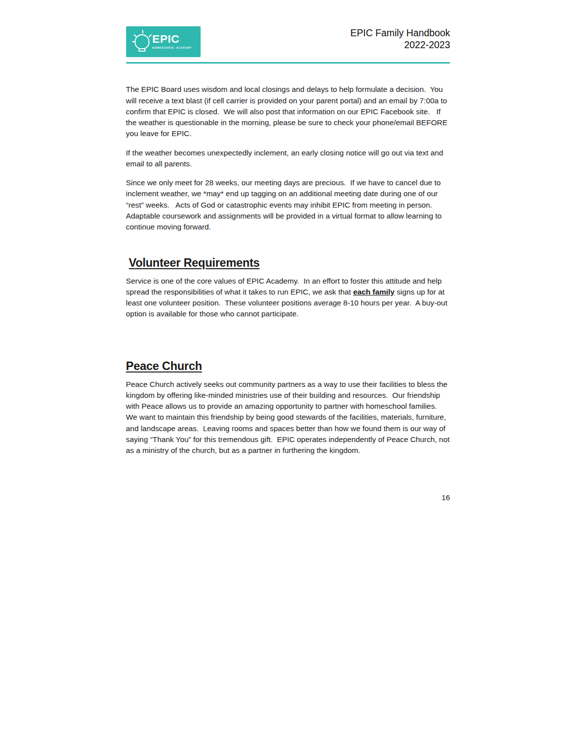EPIC Homeschool Academy
EPIC Family Handbook
2022-2023
The EPIC Board uses wisdom and local closings and delays to help formulate a decision. You will receive a text blast (if cell carrier is provided on your parent portal) and an email by 7:00a to confirm that EPIC is closed. We will also post that information on our EPIC Facebook site. If the weather is questionable in the morning, please be sure to check your phone/email BEFORE you leave for EPIC.
If the weather becomes unexpectedly inclement, an early closing notice will go out via text and email to all parents.
Since we only meet for 28 weeks, our meeting days are precious. If we have to cancel due to inclement weather, we *may* end up tagging on an additional meeting date during one of our “rest” weeks. Acts of God or catastrophic events may inhibit EPIC from meeting in person. Adaptable coursework and assignments will be provided in a virtual format to allow learning to continue moving forward.
Volunteer Requirements
Service is one of the core values of EPIC Academy. In an effort to foster this attitude and help spread the responsibilities of what it takes to run EPIC, we ask that each family signs up for at least one volunteer position. These volunteer positions average 8-10 hours per year. A buy-out option is available for those who cannot participate.
Peace Church
Peace Church actively seeks out community partners as a way to use their facilities to bless the kingdom by offering like-minded ministries use of their building and resources. Our friendship with Peace allows us to provide an amazing opportunity to partner with homeschool families. We want to maintain this friendship by being good stewards of the facilities, materials, furniture, and landscape areas. Leaving rooms and spaces better than how we found them is our way of saying “Thank You” for this tremendous gift. EPIC operates independently of Peace Church, not as a ministry of the church, but as a partner in furthering the kingdom.
16